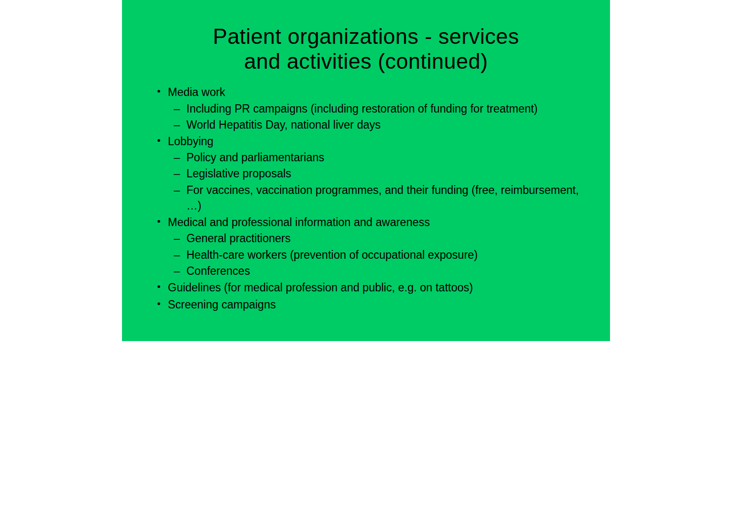Patient organizations - services
and activities (continued)
Media work
Including PR campaigns (including restoration of funding for treatment)
World Hepatitis Day, national liver days
Lobbying
Policy and parliamentarians
Legislative proposals
For vaccines, vaccination programmes, and their funding (free, reimbursement, …)
Medical and professional information and awareness
General practitioners
Health-care workers (prevention of occupational exposure)
Conferences
Guidelines (for medical profession and public, e.g. on tattoos)
Screening campaigns